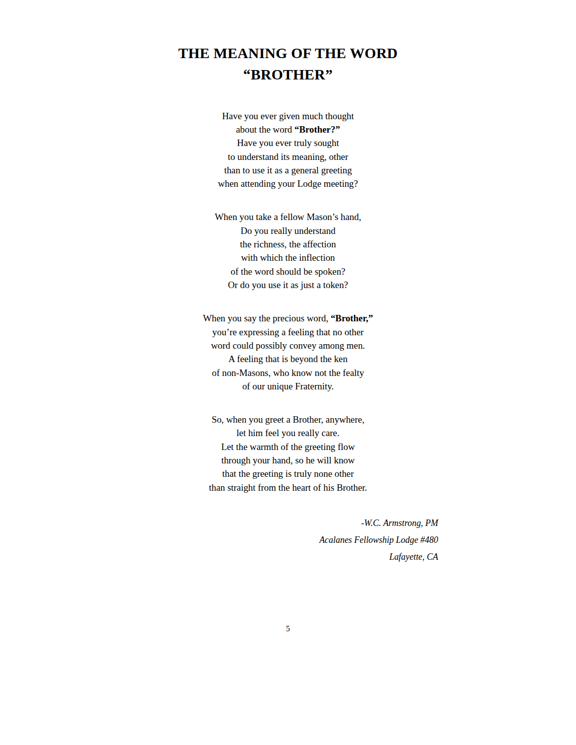The Meaning of the Word “Brother”
Have you ever given much thought
about the word “Brother?”
Have you ever truly sought
to understand its meaning, other
than to use it as a general greeting
when attending your Lodge meeting?
When you take a fellow Mason’s hand,
Do you really understand
the richness, the affection
with which the inflection
of the word should be spoken?
Or do you use it as just a token?
When you say the precious word, “Brother,”
you’re expressing a feeling that no other
word could possibly convey among men.
A feeling that is beyond the ken
of non-Masons, who know not the fealty
of our unique Fraternity.
So, when you greet a Brother, anywhere,
let him feel you really care.
Let the warmth of the greeting flow
through your hand, so he will know
that the greeting is truly none other
than straight from the heart of his Brother.
-W.C. Armstrong, PM
Acalanes Fellowship Lodge #480
Lafayette, CA
5